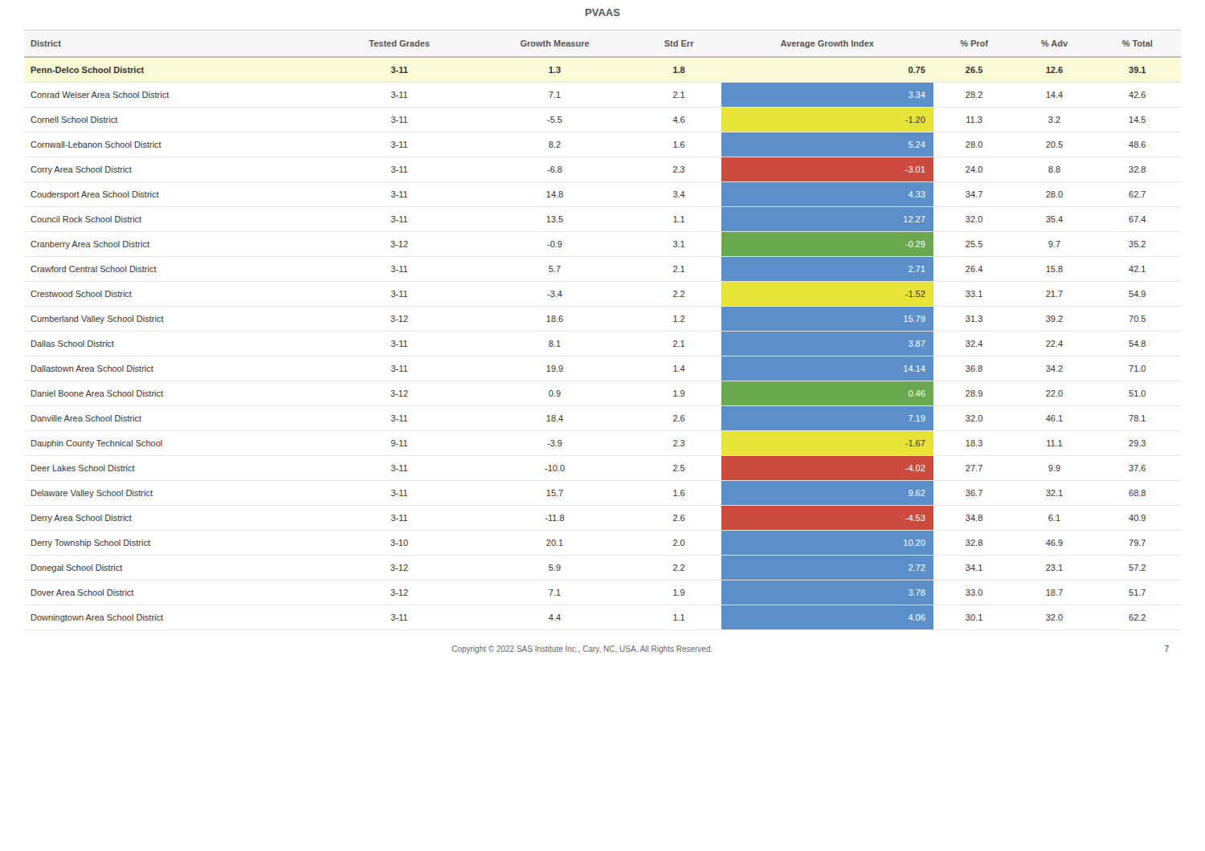PVAAS
| District | Tested Grades | Growth Measure | Std Err | Average Growth Index | % Prof | % Adv | % Total |
| --- | --- | --- | --- | --- | --- | --- | --- |
| Penn-Delco School District | 3-11 | 1.3 | 1.8 | 0.75 | 26.5 | 12.6 | 39.1 |
| Conrad Weiser Area School District | 3-11 | 7.1 | 2.1 | 3.34 | 28.2 | 14.4 | 42.6 |
| Cornell School District | 3-11 | -5.5 | 4.6 | -1.20 | 11.3 | 3.2 | 14.5 |
| Cornwall-Lebanon School District | 3-11 | 8.2 | 1.6 | 5.24 | 28.0 | 20.5 | 48.6 |
| Corry Area School District | 3-11 | -6.8 | 2.3 | -3.01 | 24.0 | 8.8 | 32.8 |
| Coudersport Area School District | 3-11 | 14.8 | 3.4 | 4.33 | 34.7 | 28.0 | 62.7 |
| Council Rock School District | 3-11 | 13.5 | 1.1 | 12.27 | 32.0 | 35.4 | 67.4 |
| Cranberry Area School District | 3-12 | -0.9 | 3.1 | -0.29 | 25.5 | 9.7 | 35.2 |
| Crawford Central School District | 3-11 | 5.7 | 2.1 | 2.71 | 26.4 | 15.8 | 42.1 |
| Crestwood School District | 3-11 | -3.4 | 2.2 | -1.52 | 33.1 | 21.7 | 54.9 |
| Cumberland Valley School District | 3-12 | 18.6 | 1.2 | 15.79 | 31.3 | 39.2 | 70.5 |
| Dallas School District | 3-11 | 8.1 | 2.1 | 3.87 | 32.4 | 22.4 | 54.8 |
| Dallastown Area School District | 3-11 | 19.9 | 1.4 | 14.14 | 36.8 | 34.2 | 71.0 |
| Daniel Boone Area School District | 3-12 | 0.9 | 1.9 | 0.46 | 28.9 | 22.0 | 51.0 |
| Danville Area School District | 3-11 | 18.4 | 2.6 | 7.19 | 32.0 | 46.1 | 78.1 |
| Dauphin County Technical School | 9-11 | -3.9 | 2.3 | -1.67 | 18.3 | 11.1 | 29.3 |
| Deer Lakes School District | 3-11 | -10.0 | 2.5 | -4.02 | 27.7 | 9.9 | 37.6 |
| Delaware Valley School District | 3-11 | 15.7 | 1.6 | 9.62 | 36.7 | 32.1 | 68.8 |
| Derry Area School District | 3-11 | -11.8 | 2.6 | -4.53 | 34.8 | 6.1 | 40.9 |
| Derry Township School District | 3-10 | 20.1 | 2.0 | 10.20 | 32.8 | 46.9 | 79.7 |
| Donegal School District | 3-12 | 5.9 | 2.2 | 2.72 | 34.1 | 23.1 | 57.2 |
| Dover Area School District | 3-12 | 7.1 | 1.9 | 3.78 | 33.0 | 18.7 | 51.7 |
| Downingtown Area School District | 3-11 | 4.4 | 1.1 | 4.06 | 30.1 | 32.0 | 62.2 |
Copyright © 2022 SAS Institute Inc., Cary, NC, USA. All Rights Reserved. 7